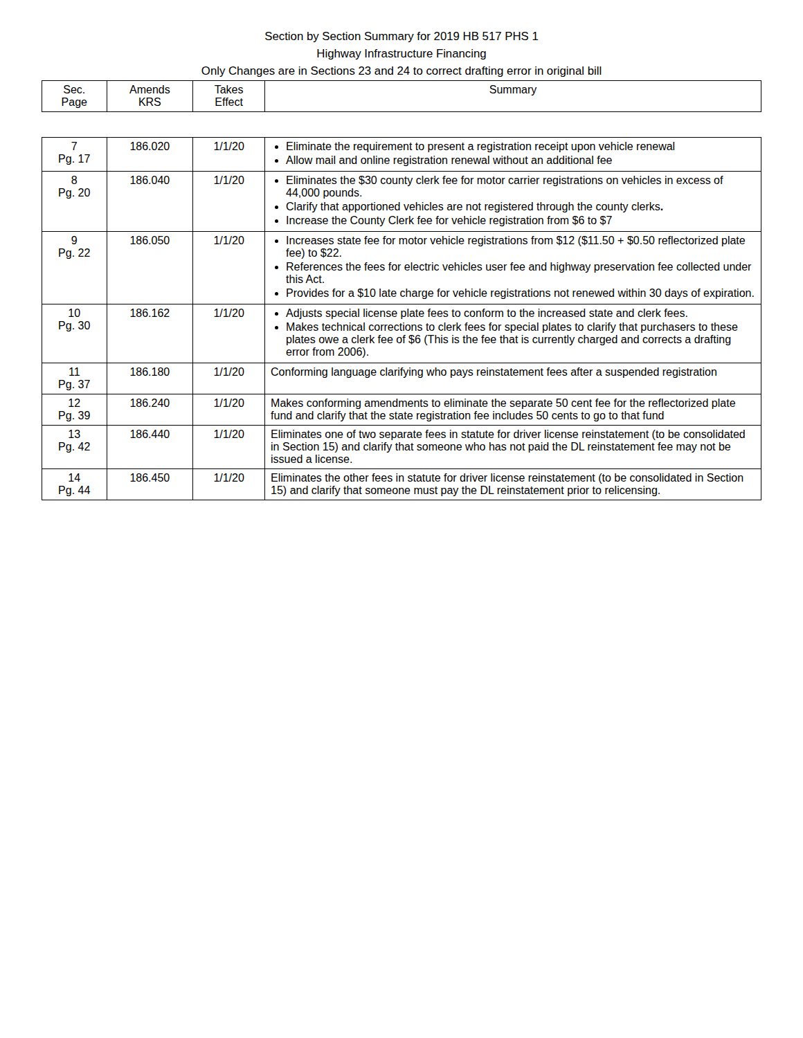Section by Section Summary for 2019 HB 517 PHS 1
Highway Infrastructure Financing
Only Changes are in Sections 23 and 24 to correct drafting error in original bill
| Sec. Page | Amends KRS | Takes Effect | Summary |
| --- | --- | --- | --- |
| 7 Pg. 17 | 186.020 | 1/1/20 | Eliminate the requirement to present a registration receipt upon vehicle renewal Allow mail and online registration renewal without an additional fee |
| 8 Pg. 20 | 186.040 | 1/1/20 | Eliminates the $30 county clerk fee for motor carrier registrations on vehicles in excess of 44,000 pounds. Clarify that apportioned vehicles are not registered through the county clerks . Increase the County Clerk fee for vehicle registration from $6 to $7 |
| 9 Pg. 22 | 186.050 | 1/1/20 | Increases state fee for motor vehicle registrations from $12 ($11.50 + $0.50 reflectorized plate fee) to $22. References the fees for electric vehicles user fee and highway preservation fee collected under this Act. Provides for a $10 late charge for vehicle registrations not renewed within 30 days of expiration. |
| 10 Pg. 30 | 186.162 | 1/1/20 | Adjusts special license plate fees to conform to the increased state and clerk fees. Makes technical corrections to clerk fees for special plates to clarify that purchasers to these plates owe a clerk fee of $6 (This is the fee that is currently charged and corrects a drafting error from 2006). |
| 11 Pg. 37 | 186.180 | 1/1/20 | Conforming language clarifying who pays reinstatement fees after a suspended registration |
| 12 Pg. 39 | 186.240 | 1/1/20 | Makes conforming amendments to eliminate the separate 50 cent fee for the reflectorized plate fund and clarify that the state registration fee includes 50 cents to go to that fund |
| 13 Pg. 42 | 186.440 | 1/1/20 | Eliminates one of two separate fees in statute for driver license reinstatement (to be consolidated in Section 15) and clarify that someone who has not paid the DL reinstatement fee may not be issued a license. |
| 14 Pg. 44 | 186.450 | 1/1/20 | Eliminates the other fees in statute for driver license reinstatement (to be consolidated in Section 15) and clarify that someone must pay the DL reinstatement prior to relicensing. |